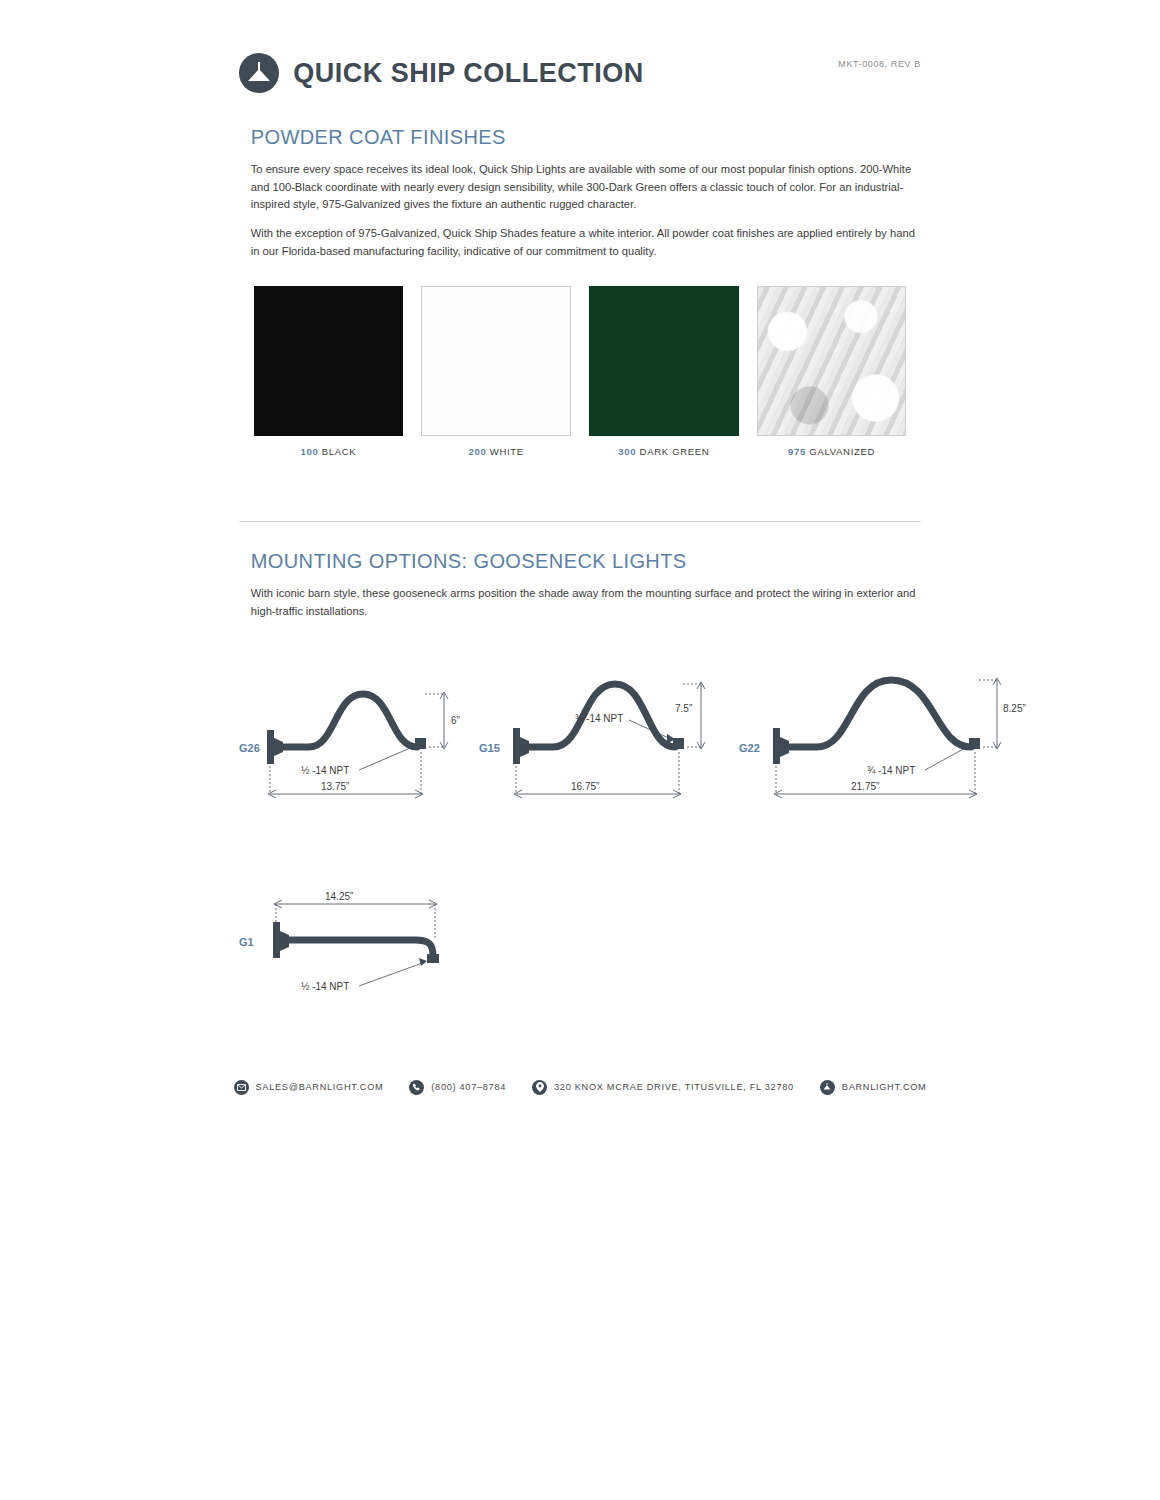QUICK SHIP COLLECTION
MKT-0008, REV B
POWDER COAT FINISHES
To ensure every space receives its ideal look, Quick Ship Lights are available with some of our most popular finish options. 200-White and 100-Black coordinate with nearly every design sensibility, while 300-Dark Green offers a classic touch of color. For an industrial-inspired style, 975-Galvanized gives the fixture an authentic rugged character.
With the exception of 975-Galvanized, Quick Ship Shades feature a white interior. All powder coat finishes are applied entirely by hand in our Florida-based manufacturing facility, indicative of our commitment to quality.
100 BLACK
200 WHITE
300 DARK GREEN
975 GALVANIZED
MOUNTING OPTIONS: GOOSENECK LIGHTS
With iconic barn style, these gooseneck arms position the shade away from the mounting surface and protect the wiring in exterior and high-traffic installations.
6” 13.75” ½ -14 NPT G26
7.5” 16.75” ¾ -14 NPT G15
8.25” 21.75” ¾ -14 NPT G22
14.25” ½ -14 NPT G1
SALES@BARNLIGHT.COM
(800) 407–8784
320 KNOX MCRAE DRIVE, TITUSVILLE, FL 32780
BARNLIGHT.COM